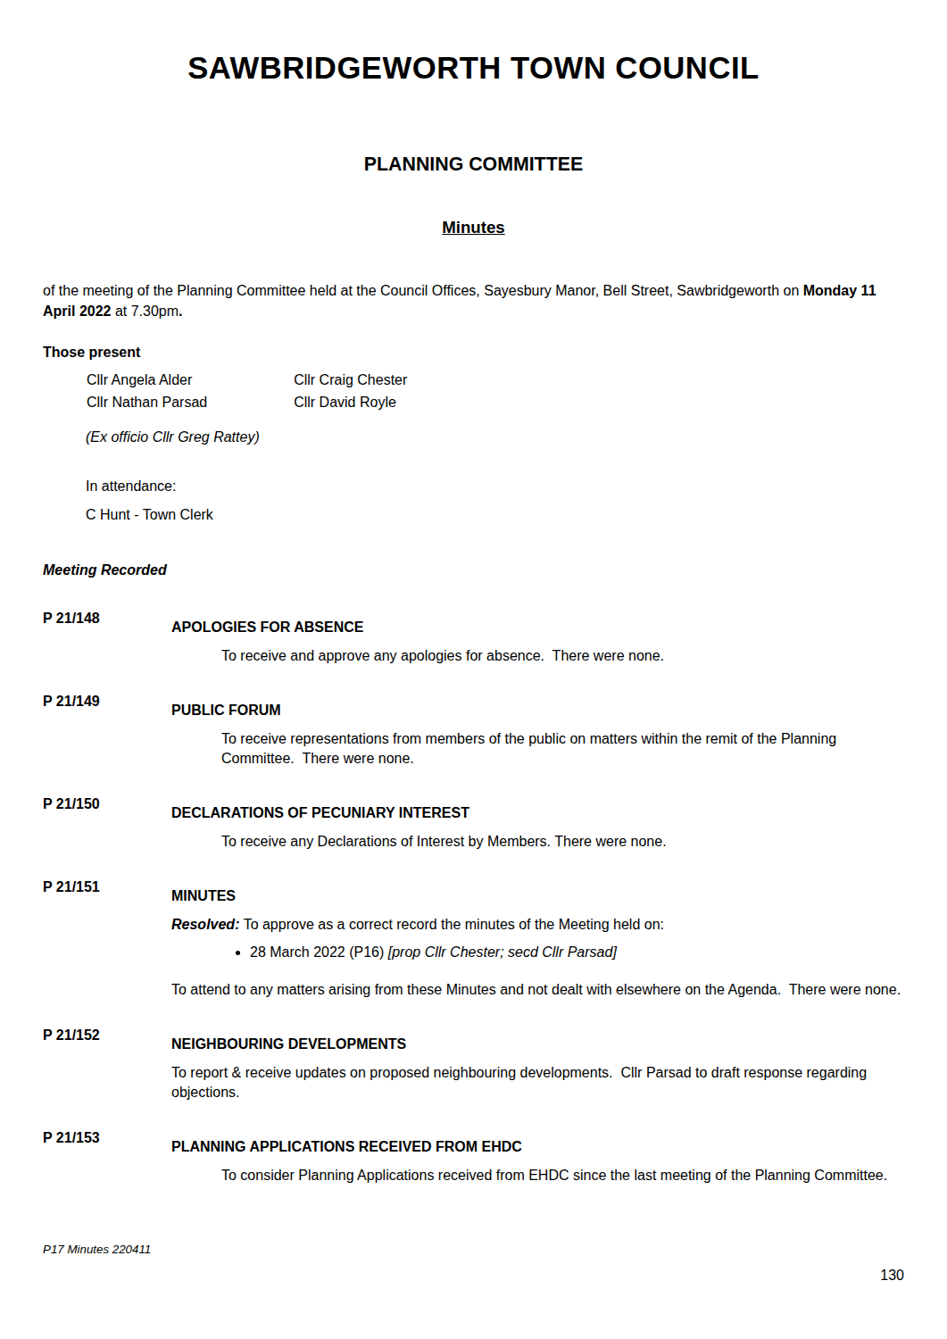SAWBRIDGEWORTH TOWN COUNCIL
PLANNING COMMITTEE
Minutes
of the meeting of the Planning Committee held at the Council Offices, Sayesbury Manor, Bell Street, Sawbridgeworth on Monday 11 April 2022 at 7.30pm.
Those present
| Cllr Angela Alder | Cllr Craig Chester |
| Cllr Nathan Parsad | Cllr David Royle |
(Ex officio Cllr Greg Rattey)
In attendance:
C Hunt - Town Clerk
Meeting Recorded
P 21/148
APOLOGIES FOR ABSENCE
To receive and approve any apologies for absence. There were none.
P 21/149
PUBLIC FORUM
To receive representations from members of the public on matters within the remit of the Planning Committee. There were none.
P 21/150
DECLARATIONS OF PECUNIARY INTEREST
To receive any Declarations of Interest by Members. There were none.
P 21/151
MINUTES
Resolved: To approve as a correct record the minutes of the Meeting held on:
28 March 2022 (P16) [prop Cllr Chester; secd Cllr Parsad]
To attend to any matters arising from these Minutes and not dealt with elsewhere on the Agenda. There were none.
P 21/152
NEIGHBOURING DEVELOPMENTS
To report & receive updates on proposed neighbouring developments. Cllr Parsad to draft response regarding objections.
P 21/153
PLANNING APPLICATIONS RECEIVED FROM EHDC
To consider Planning Applications received from EHDC since the last meeting of the Planning Committee.
P17 Minutes 220411
130